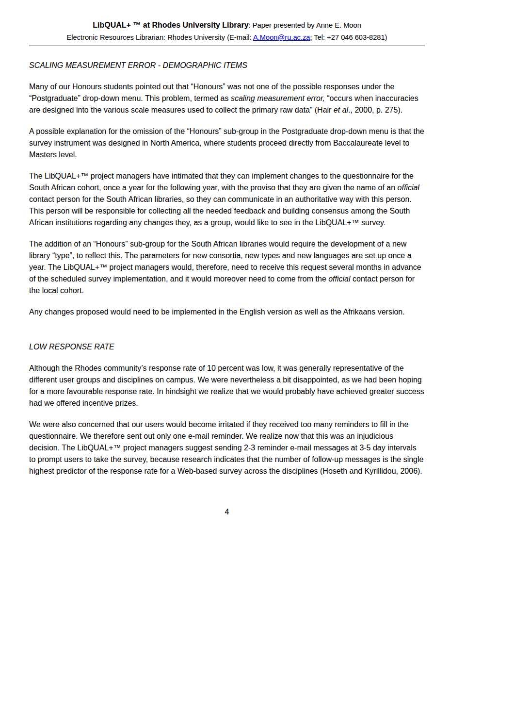LibQUAL+ ™ at Rhodes University Library: Paper presented by Anne E. Moon
Electronic Resources Librarian: Rhodes University (E-mail: A.Moon@ru.ac.za; Tel: +27 046 603-8281)
SCALING MEASUREMENT ERROR - DEMOGRAPHIC ITEMS
Many of our Honours students pointed out that “Honours” was not one of the possible responses under the “Postgraduate” drop-down menu. This problem, termed as scaling measurement error, “occurs when inaccuracies are designed into the various scale measures used to collect the primary raw data” (Hair et al., 2000, p. 275).
A possible explanation for the omission of the “Honours” sub-group in the Postgraduate drop-down menu is that the survey instrument was designed in North America, where students proceed directly from Baccalaureate level to Masters level.
The LibQUAL+™ project managers have intimated that they can implement changes to the questionnaire for the South African cohort, once a year for the following year, with the proviso that they are given the name of an official contact person for the South African libraries, so they can communicate in an authoritative way with this person. This person will be responsible for collecting all the needed feedback and building consensus among the South African institutions regarding any changes they, as a group, would like to see in the LibQUAL+™ survey.
The addition of an “Honours” sub-group for the South African libraries would require the development of a new library “type”, to reflect this. The parameters for new consortia, new types and new languages are set up once a year. The LibQUAL+™ project managers would, therefore, need to receive this request several months in advance of the scheduled survey implementation, and it would moreover need to come from the official contact person for the local cohort.
Any changes proposed would need to be implemented in the English version as well as the Afrikaans version.
LOW RESPONSE RATE
Although the Rhodes community’s response rate of 10 percent was low, it was generally representative of the different user groups and disciplines on campus. We were nevertheless a bit disappointed, as we had been hoping for a more favourable response rate. In hindsight we realize that we would probably have achieved greater success had we offered incentive prizes.
We were also concerned that our users would become irritated if they received too many reminders to fill in the questionnaire. We therefore sent out only one e-mail reminder. We realize now that this was an injudicious decision. The LibQUAL+™ project managers suggest sending 2-3 reminder e-mail messages at 3-5 day intervals to prompt users to take the survey, because research indicates that the number of follow-up messages is the single highest predictor of the response rate for a Web-based survey across the disciplines (Hoseth and Kyrillidou, 2006).
4